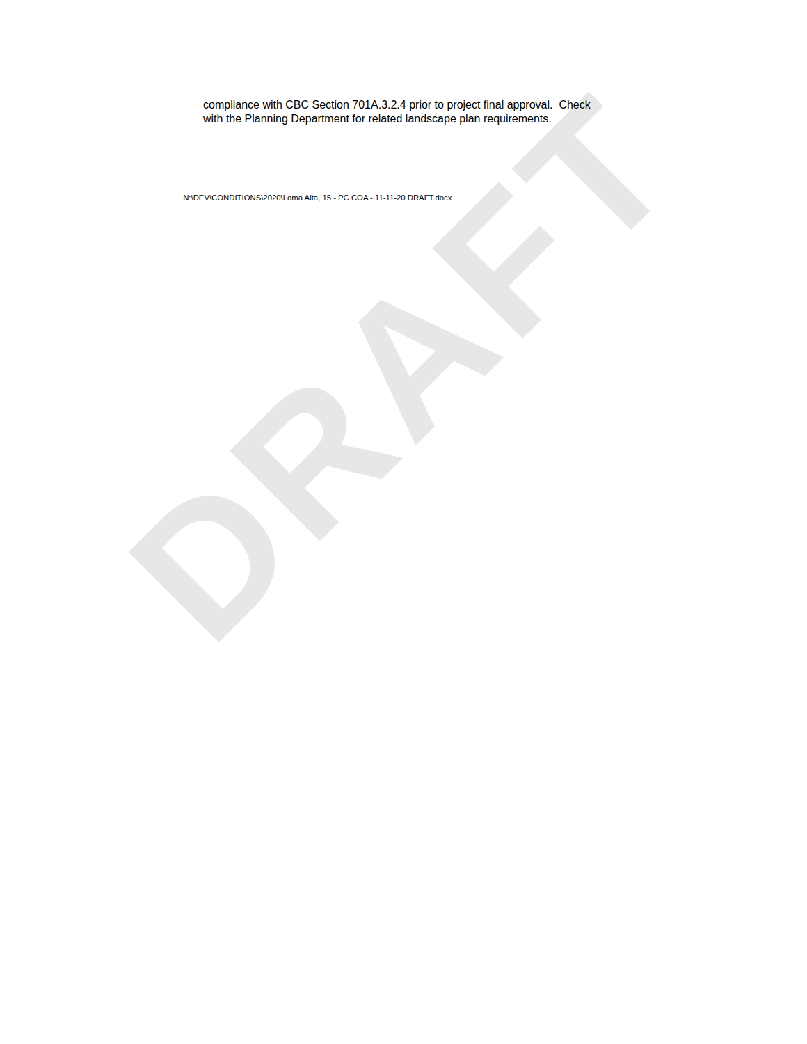DRAFT
compliance with CBC Section 701A.3.2.4 prior to project final approval. Check with the Planning Department for related landscape plan requirements.
N:\DEV\CONDITIONS\2020\Loma Alta, 15 - PC COA - 11-11-20 DRAFT.docx